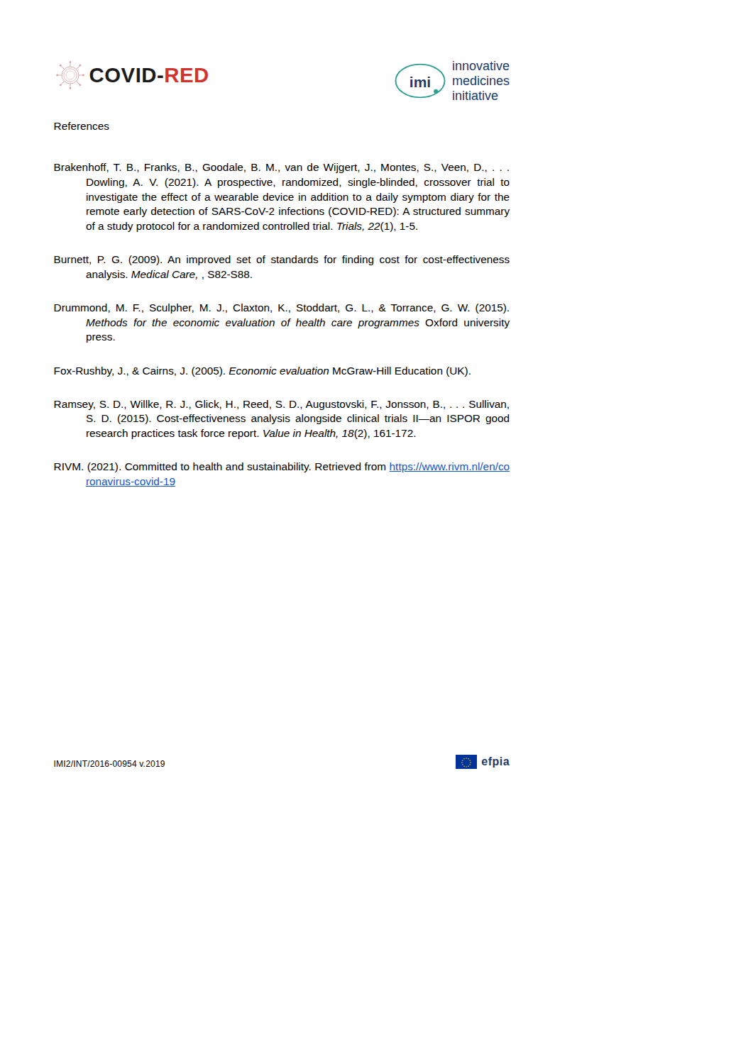COVID-RED
imi
innovative
medicines
initiative
References
Brakenhoff, T. B., Franks, B., Goodale, B. M., van de Wijgert, J., Montes, S., Veen, D., . . . Dowling, A. V. (2021). A prospective, randomized, single-blinded, crossover trial to investigate the effect of a wearable device in addition to a daily symptom diary for the remote early detection of SARS-CoV-2 infections (COVID-RED): A structured summary of a study protocol for a randomized controlled trial. Trials, 22(1), 1-5.
Burnett, P. G. (2009). An improved set of standards for finding cost for cost-effectiveness analysis. Medical Care, , S82-S88.
Drummond, M. F., Sculpher, M. J., Claxton, K., Stoddart, G. L., & Torrance, G. W. (2015). Methods for the economic evaluation of health care programmes Oxford university press.
Fox-Rushby, J., & Cairns, J. (2005). Economic evaluation McGraw-Hill Education (UK).
Ramsey, S. D., Willke, R. J., Glick, H., Reed, S. D., Augustovski, F., Jonsson, B., . . . Sullivan, S. D. (2015). Cost-effectiveness analysis alongside clinical trials II—an ISPOR good research practices task force report. Value in Health, 18(2), 161-172.
RIVM. (2021). Committed to health and sustainability. Retrieved from https://www.rivm.nl/en/coronavirus-covid-19
IMI2/INT/2016-00954 v.2019
efpia